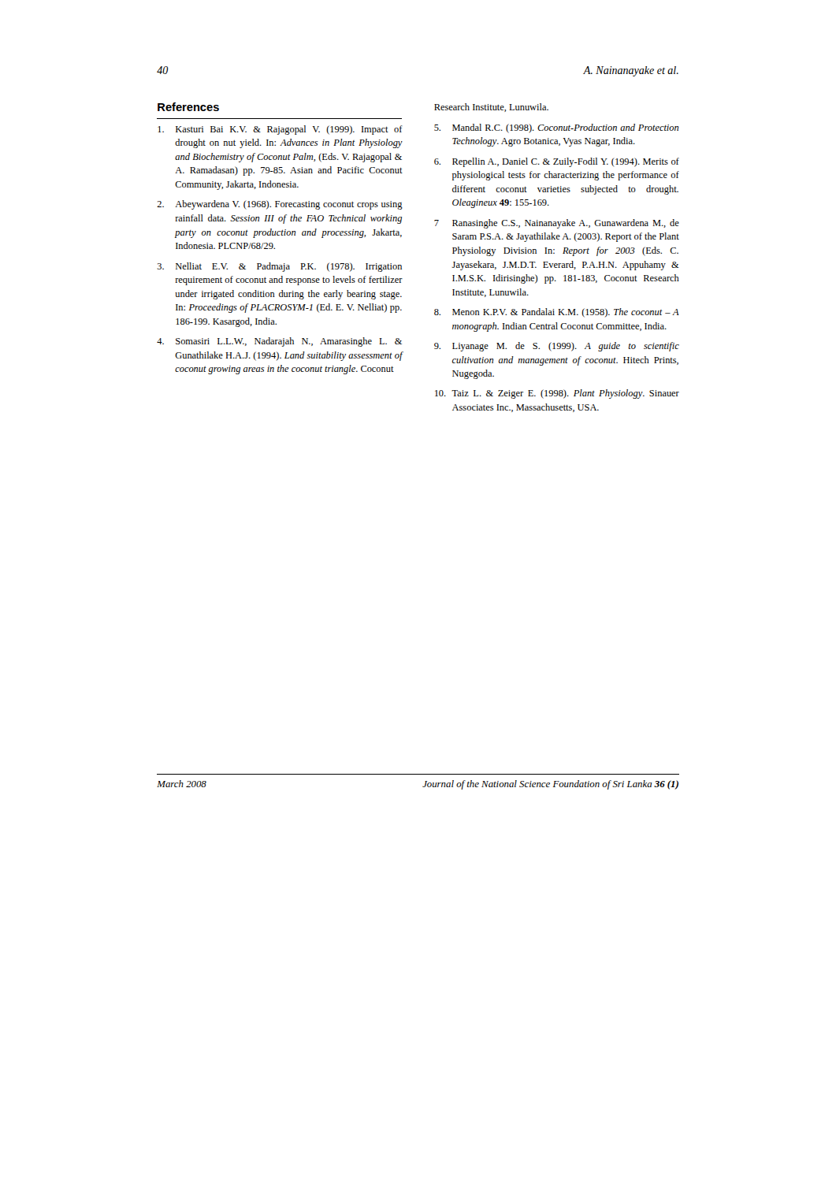40 A. Nainanayake et al.
References
1. Kasturi Bai K.V. & Rajagopal V. (1999). Impact of drought on nut yield. In: Advances in Plant Physiology and Biochemistry of Coconut Palm, (Eds. V. Rajagopal & A. Ramadasan) pp. 79-85. Asian and Pacific Coconut Community, Jakarta, Indonesia.
2. Abeywardena V. (1968). Forecasting coconut crops using rainfall data. Session III of the FAO Technical working party on coconut production and processing, Jakarta, Indonesia. PLCNP/68/29.
3. Nelliat E.V. & Padmaja P.K. (1978). Irrigation requirement of coconut and response to levels of fertilizer under irrigated condition during the early bearing stage. In: Proceedings of PLACROSYM-1 (Ed. E. V. Nelliat) pp. 186-199. Kasargod, India.
4. Somasiri L.L.W., Nadarajah N., Amarasinghe L. & Gunathilake H.A.J. (1994). Land suitability assessment of coconut growing areas in the coconut triangle. Coconut
Research Institute, Lunuwila.
5. Mandal R.C. (1998). Coconut-Production and Protection Technology. Agro Botanica, Vyas Nagar, India.
6. Repellin A., Daniel C. & Zuily-Fodil Y. (1994). Merits of physiological tests for characterizing the performance of different coconut varieties subjected to drought. Oleagineux 49: 155-169.
7 Ranasinghe C.S., Nainanayake A., Gunawardena M., de Saram P.S.A. & Jayathilake A. (2003). Report of the Plant Physiology Division In: Report for 2003 (Eds. C. Jayasekara, J.M.D.T. Everard, P.A.H.N. Appuhamy & I.M.S.K. Idirisinghe) pp. 181-183, Coconut Research Institute, Lunuwila.
8. Menon K.P.V. & Pandalai K.M. (1958). The coconut – A monograph. Indian Central Coconut Committee, India.
9. Liyanage M. de S. (1999). A guide to scientific cultivation and management of coconut. Hitech Prints, Nugegoda.
10. Taiz L. & Zeiger E. (1998). Plant Physiology. Sinauer Associates Inc., Massachusetts, USA.
March 2008 Journal of the National Science Foundation of Sri Lanka 36 (1)